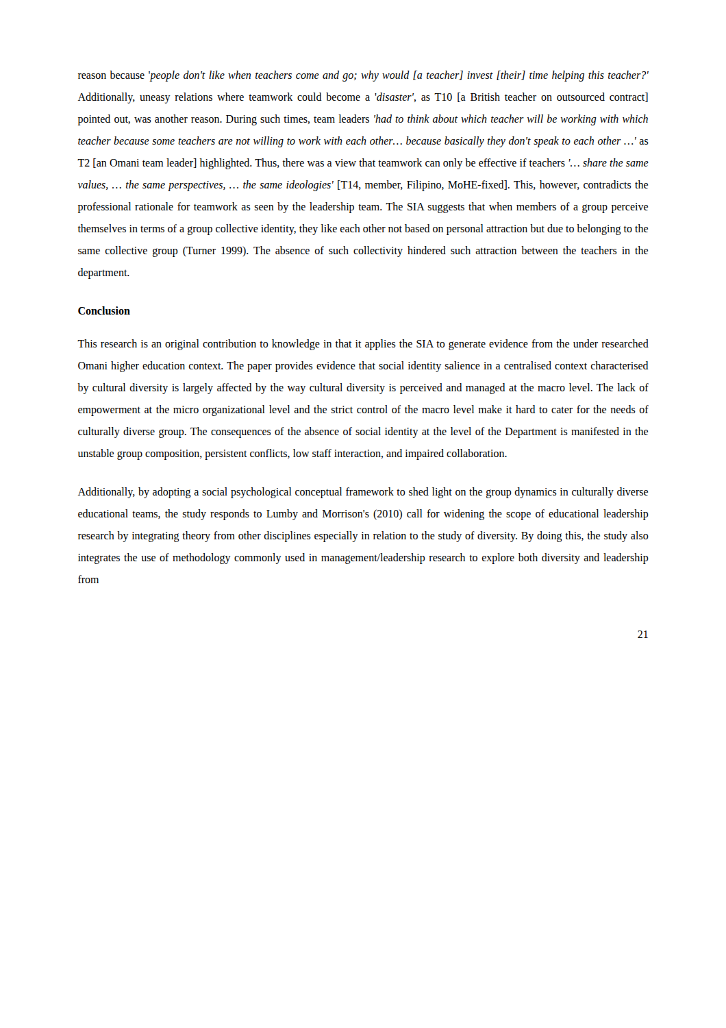reason because 'people don't like when teachers come and go; why would [a teacher] invest [their] time helping this teacher?' Additionally, uneasy relations where teamwork could become a 'disaster', as T10 [a British teacher on outsourced contract] pointed out, was another reason. During such times, team leaders 'had to think about which teacher will be working with which teacher because some teachers are not willing to work with each other… because basically they don't speak to each other …' as T2 [an Omani team leader] highlighted. Thus, there was a view that teamwork can only be effective if teachers '… share the same values, … the same perspectives, … the same ideologies' [T14, member, Filipino, MoHE-fixed]. This, however, contradicts the professional rationale for teamwork as seen by the leadership team. The SIA suggests that when members of a group perceive themselves in terms of a group collective identity, they like each other not based on personal attraction but due to belonging to the same collective group (Turner 1999). The absence of such collectivity hindered such attraction between the teachers in the department.
Conclusion
This research is an original contribution to knowledge in that it applies the SIA to generate evidence from the under researched Omani higher education context. The paper provides evidence that social identity salience in a centralised context characterised by cultural diversity is largely affected by the way cultural diversity is perceived and managed at the macro level. The lack of empowerment at the micro organizational level and the strict control of the macro level make it hard to cater for the needs of culturally diverse group. The consequences of the absence of social identity at the level of the Department is manifested in the unstable group composition, persistent conflicts, low staff interaction, and impaired collaboration.
Additionally, by adopting a social psychological conceptual framework to shed light on the group dynamics in culturally diverse educational teams, the study responds to Lumby and Morrison's (2010) call for widening the scope of educational leadership research by integrating theory from other disciplines especially in relation to the study of diversity. By doing this, the study also integrates the use of methodology commonly used in management/leadership research to explore both diversity and leadership from
21